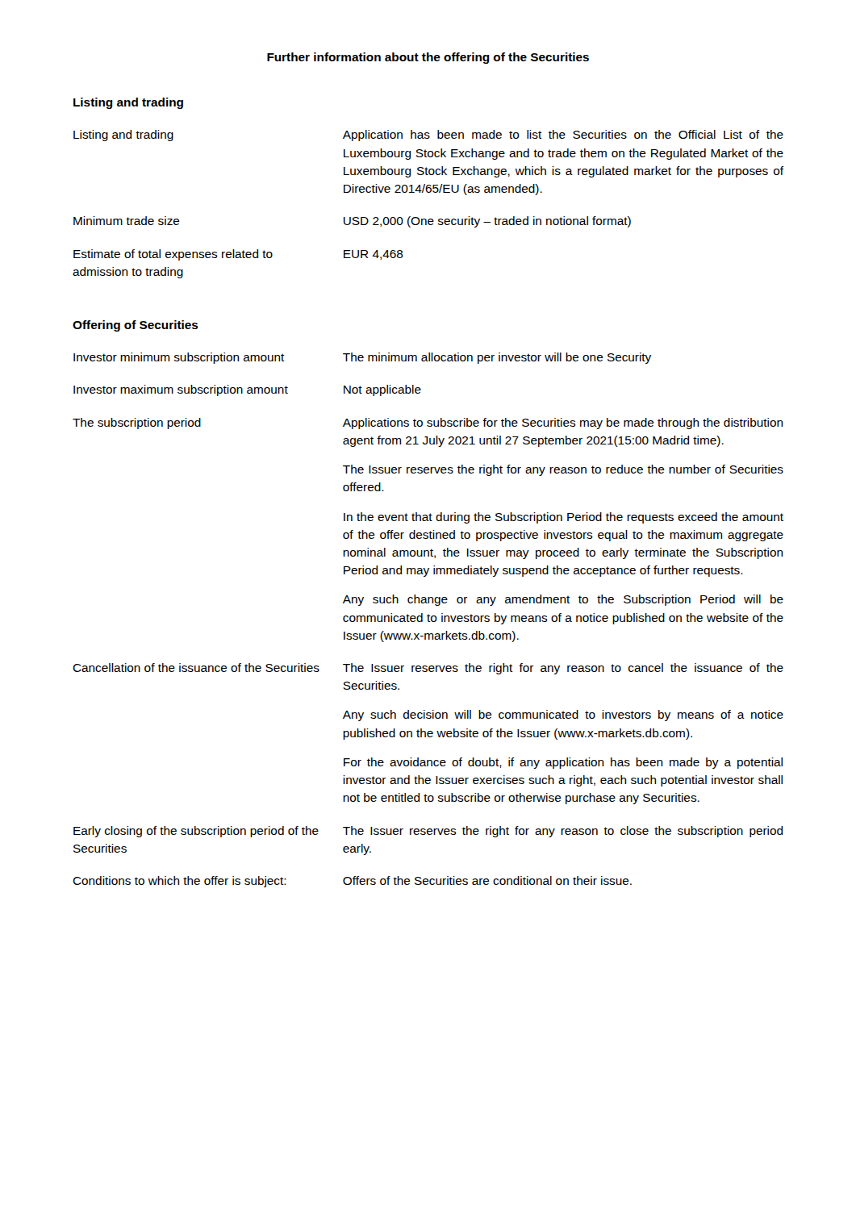Further information about the offering of the Securities
Listing and trading
| Listing and trading | Application has been made to list the Securities on the Official List of the Luxembourg Stock Exchange and to trade them on the Regulated Market of the Luxembourg Stock Exchange, which is a regulated market for the purposes of Directive 2014/65/EU (as amended). |
| Minimum trade size | USD 2,000 (One security – traded in notional format) |
| Estimate of total expenses related to admission to trading | EUR 4,468 |
Offering of Securities
| Investor minimum subscription amount | The minimum allocation per investor will be one Security |
| Investor maximum subscription amount | Not applicable |
| The subscription period | Applications to subscribe for the Securities may be made through the distribution agent from 21 July 2021 until 27 September 2021(15:00 Madrid time). The Issuer reserves the right for any reason to reduce the number of Securities offered. In the event that during the Subscription Period the requests exceed the amount of the offer destined to prospective investors equal to the maximum aggregate nominal amount, the Issuer may proceed to early terminate the Subscription Period and may immediately suspend the acceptance of further requests. Any such change or any amendment to the Subscription Period will be communicated to investors by means of a notice published on the website of the Issuer (www.x-markets.db.com). |
| Cancellation of the issuance of the Securities | The Issuer reserves the right for any reason to cancel the issuance of the Securities. Any such decision will be communicated to investors by means of a notice published on the website of the Issuer (www.x-markets.db.com). For the avoidance of doubt, if any application has been made by a potential investor and the Issuer exercises such a right, each such potential investor shall not be entitled to subscribe or otherwise purchase any Securities. |
| Early closing of the subscription period of the Securities | The Issuer reserves the right for any reason to close the subscription period early. |
| Conditions to which the offer is subject: | Offers of the Securities are conditional on their issue. |